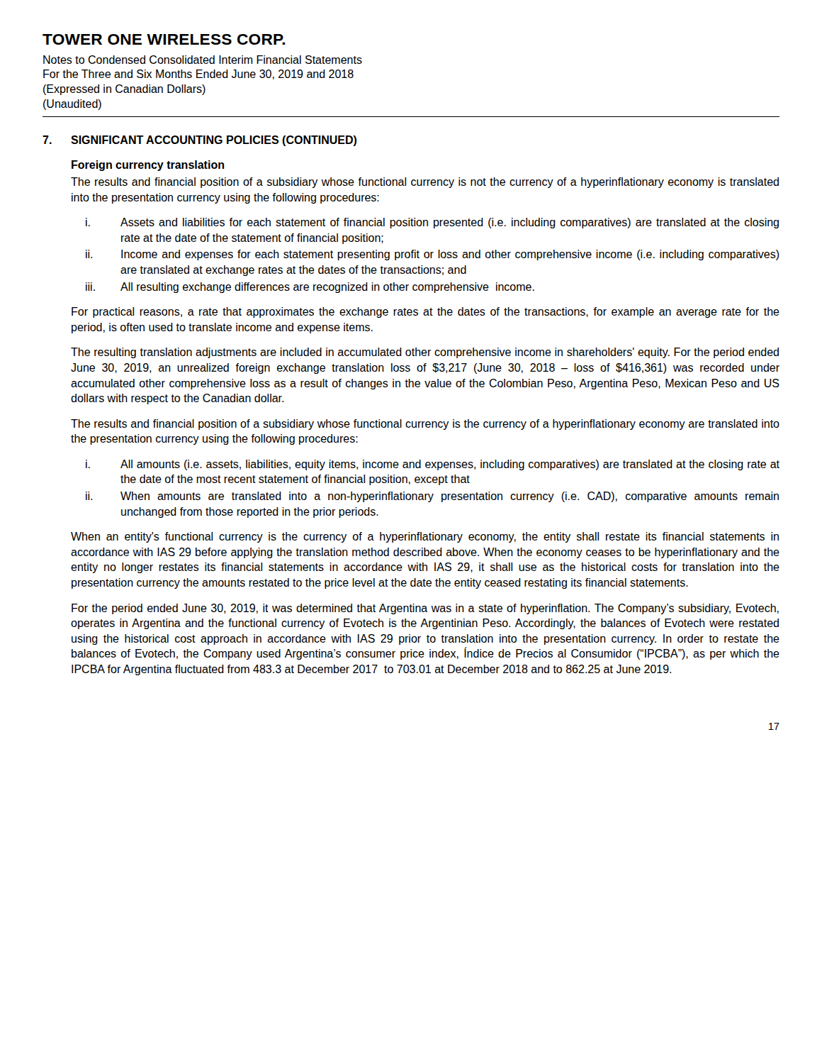TOWER ONE WIRELESS CORP.
Notes to Condensed Consolidated Interim Financial Statements
For the Three and Six Months Ended June 30, 2019 and 2018
(Expressed in Canadian Dollars)
(Unaudited)
7. SIGNIFICANT ACCOUNTING POLICIES (CONTINUED)
Foreign currency translation
The results and financial position of a subsidiary whose functional currency is not the currency of a hyperinflationary economy is translated into the presentation currency using the following procedures:
Assets and liabilities for each statement of financial position presented (i.e. including comparatives) are translated at the closing rate at the date of the statement of financial position;
Income and expenses for each statement presenting profit or loss and other comprehensive income (i.e. including comparatives) are translated at exchange rates at the dates of the transactions; and
All resulting exchange differences are recognized in other comprehensive income.
For practical reasons, a rate that approximates the exchange rates at the dates of the transactions, for example an average rate for the period, is often used to translate income and expense items.
The resulting translation adjustments are included in accumulated other comprehensive income in shareholders' equity. For the period ended June 30, 2019, an unrealized foreign exchange translation loss of $3,217 (June 30, 2018 – loss of $416,361) was recorded under accumulated other comprehensive loss as a result of changes in the value of the Colombian Peso, Argentina Peso, Mexican Peso and US dollars with respect to the Canadian dollar.
The results and financial position of a subsidiary whose functional currency is the currency of a hyperinflationary economy are translated into the presentation currency using the following procedures:
All amounts (i.e. assets, liabilities, equity items, income and expenses, including comparatives) are translated at the closing rate at the date of the most recent statement of financial position, except that
When amounts are translated into a non-hyperinflationary presentation currency (i.e. CAD), comparative amounts remain unchanged from those reported in the prior periods.
When an entity's functional currency is the currency of a hyperinflationary economy, the entity shall restate its financial statements in accordance with IAS 29 before applying the translation method described above. When the economy ceases to be hyperinflationary and the entity no longer restates its financial statements in accordance with IAS 29, it shall use as the historical costs for translation into the presentation currency the amounts restated to the price level at the date the entity ceased restating its financial statements.
For the period ended June 30, 2019, it was determined that Argentina was in a state of hyperinflation. The Company’s subsidiary, Evotech, operates in Argentina and the functional currency of Evotech is the Argentinian Peso. Accordingly, the balances of Evotech were restated using the historical cost approach in accordance with IAS 29 prior to translation into the presentation currency. In order to restate the balances of Evotech, the Company used Argentina’s consumer price index, Índice de Precios al Consumidor (“IPCBA”), as per which the IPCBA for Argentina fluctuated from 483.3 at December 2017 to 703.01 at December 2018 and to 862.25 at June 2019.
17